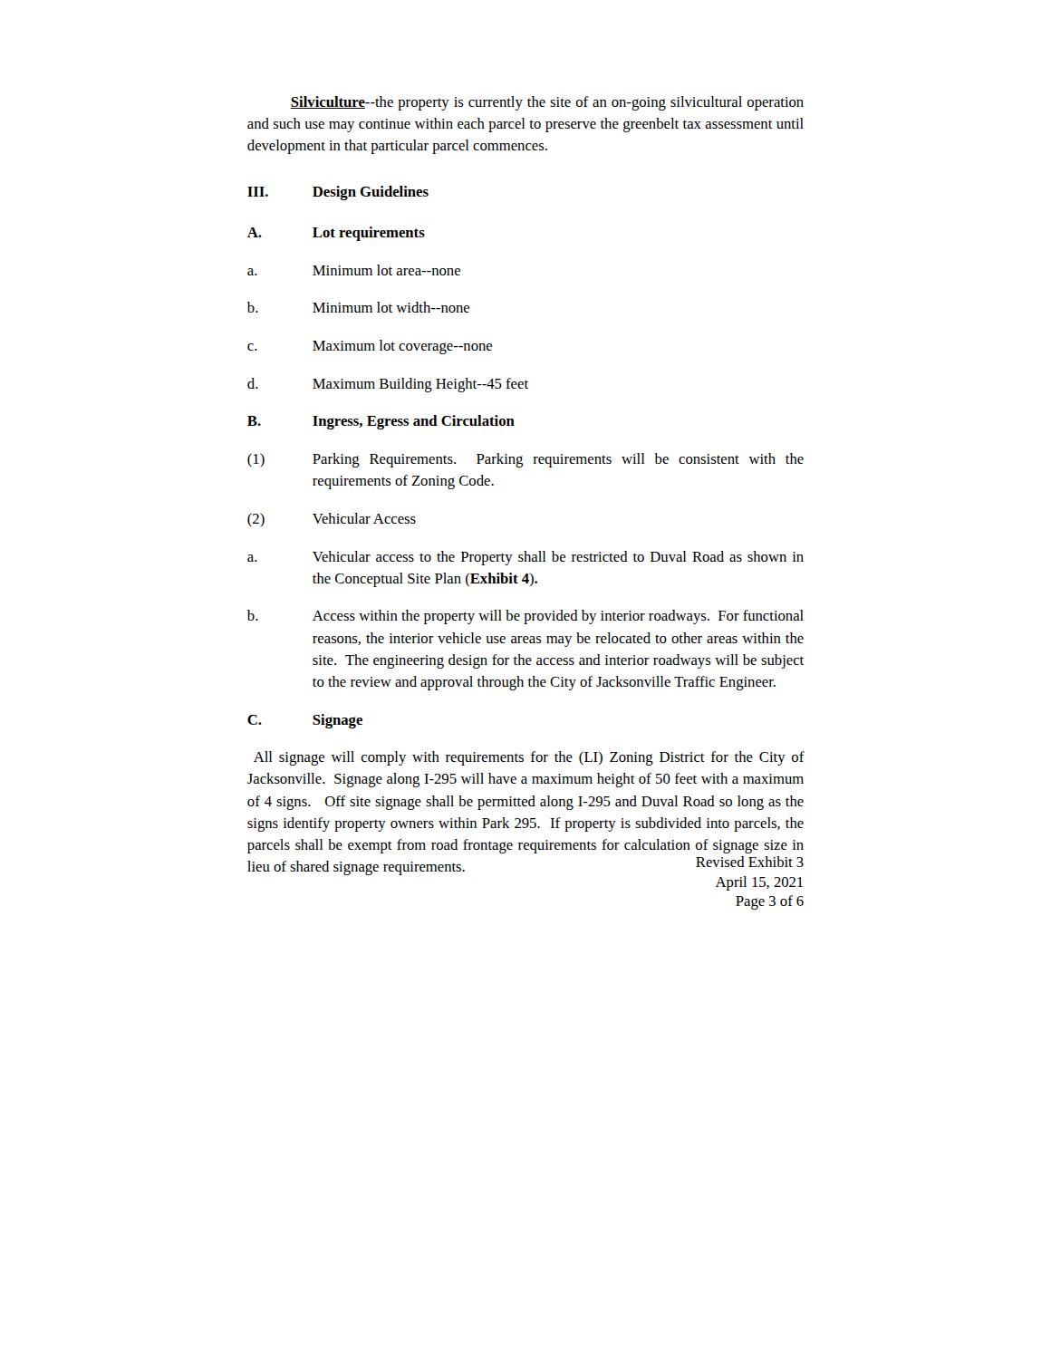Silviculture--the property is currently the site of an on-going silvicultural operation and such use may continue within each parcel to preserve the greenbelt tax assessment until development in that particular parcel commences.
III. Design Guidelines
A. Lot requirements
a. Minimum lot area--none
b. Minimum lot width--none
c. Maximum lot coverage--none
d. Maximum Building Height--45 feet
B. Ingress, Egress and Circulation
(1) Parking Requirements. Parking requirements will be consistent with the requirements of Zoning Code.
(2) Vehicular Access
a. Vehicular access to the Property shall be restricted to Duval Road as shown in the Conceptual Site Plan (Exhibit 4).
b. Access within the property will be provided by interior roadways. For functional reasons, the interior vehicle use areas may be relocated to other areas within the site. The engineering design for the access and interior roadways will be subject to the review and approval through the City of Jacksonville Traffic Engineer.
C. Signage
All signage will comply with requirements for the (LI) Zoning District for the City of Jacksonville. Signage along I-295 will have a maximum height of 50 feet with a maximum of 4 signs. Off site signage shall be permitted along I-295 and Duval Road so long as the signs identify property owners within Park 295. If property is subdivided into parcels, the parcels shall be exempt from road frontage requirements for calculation of signage size in lieu of shared signage requirements.
Revised Exhibit 3
April 15, 2021
Page 3 of 6